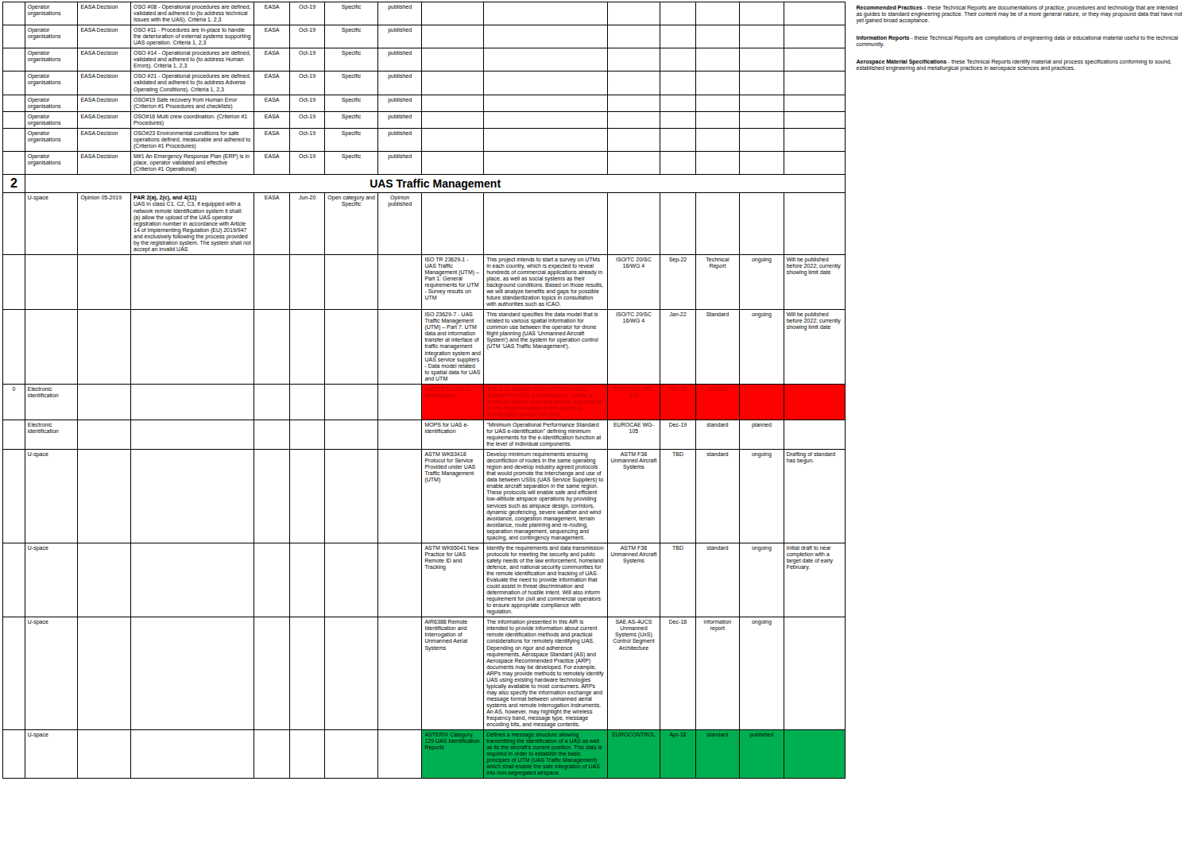| / / Operator organisations / EASA Decision / OSO #08 - Operational procedures are defined, validated and adhered to (to address technical issues with the UAS). Criteria 1, 2,3 / EASA / Oct-19 / Specific / published / / / / / / / / / / Operator organisations / EASA Decision / OSO #11 - Procedures are in-place to handle the deterioration of external systems supporting UAS operation. Criteria 1, 2,3 / EASA / Oct-19 / Specific / published / / / / / / / / / / Operator organisations / EASA Decision / OSO #14 - Operational procedures are defined, validated and adhered to (to address Human Errors). Criteria 1, 2,3 / EASA / Oct-19 / Specific / published / / / / / / / / / / Operator organisations / EASA Decision / OSO #21 - Operational procedures are defined, validated and adhered to (to address Adverse Operating Conditions). Criteria 1, 2,3 / EASA / Oct-19 / Specific / published / / / / / / / / / / Operator organisations / EASA Decision / OSO#19 Safe recovery from Human Error (Criterion #1 Procedures and checklists) / EASA / Oct-19 / Specific / published / / / / / / / / / / Operator organisations / EASA Decision / OSO#16 Multi crew coordination. (Criterion #1 Procedures) / EASA / Oct-19 / Specific / published / / / / / / / / / / Operator organisations / EASA Decision / OSO#23 Environmental conditions for safe operations defined, measurable and adhered to (Criterion #1 Procedures) / EASA / Oct-19 / Specific / published / / / / / / / / / / Operator organisations / EASA Decision / M#1 An Emergency Response Plan (ERP) is in place, operator validated and effective (Criterion #1 Operational) / EASA / Oct-19 / Specific / published / / / / / / / / / 2 / UAS Traffic Management / / / U-space / Opinion 05-2019 / PAR 2(a), 2(c), and 4(11) UAS in class C1, C2, C3, if equipped with a network remote identification system it shall: (a) allow the upload of the UAS operator registration number in accordance with Article 14 of Implementing Regulation (EU) 2019/947 and exclusively following the process provided by the registration system. The system shall not accept an invalid UAS / EASA / Jun-20 / Open category and Specific / Opinion published / / / / / / / / / / / / / / / / / ISO TR 23629-1 - UAS Traffic Management (UTM) – Part 1: General requirements for UTM - Survey results on UTM / This project intends to start a survey on UTMs in each country, which is expected to reveal hundreds of commercial applications already in place, as well as social systems as their background conditions. Based on those results, we will analyze benefits and gaps for possible future standardization topics in consultation with authorities such as ICAO. / ISO/TC 20/SC 16/WG 4 / Sep-22 / Technical Report / ongoing / Will be published before 2022; currently showing limit date / / / / / / / / / / ISO 23629-7 - UAS Traffic Management (UTM) – Part 7: UTM data and information transfer at interface of traffic management integration system and UAS service suppliers - Data model related to spatial data for UAS and UTM / This standard specifies the data model that is related to various spatial information for common use between the operator for drone flight planning (UAS 'Unmanned Aircraft System') and the system for operation control (UTM 'UAS Traffic Management'). / ISO/TC 20/SC 16/WG 4 / Jan-22 / Standard / ongoing / Will be published before 2022; currently showing limit date / / 0 / Electronic identification / / / / / / / MASPS on UAS e-identification / This is an Aviation Systems Performance Standard for UAS e-identification / define a minimum system level and service requirement for the implementation of the electronic identification function for UAS / EUROCAE WG-105 / Nov-18 / standard / / / / / Electronic identification / / / / / / / MOPS for UAS e-identification / "Minimum Operational Performance Standard for UAS e-identification" defining minimum requirements for the e-identification function at the level of individual components. / EUROCAE WG-105 / Dec-19 / standard / planned / / / / U-space / / / / / / / ASTM WK63418 Protocol for Service Provided under UAS Traffic Management (UTM) / Develop minimum requirements ensuring deconfliction of routes in the same operating region and develop industry agreed protocols that would promote the interchange and use of data between USSs (UAS Service Suppliers) to enable aircraft separation in the same region. These protocols will enable safe and efficient low-altitude airspace operations by providing services such as airspace design, corridors, dynamic geofencing, severe weather and wind avoidance, congestion management, terrain avoidance, route planning and re-routing, separation management, sequencing and spacing, and contingency management. / ASTM F38 Unmanned Aircraft Systems / TBD / standard / ongoing / Drafting of standard has begun. / / / U-space / / / / / / / ASTM WK65041 New Practice for UAS Remote ID and Tracking / Identify the requirements and data transmission protocols for meeting the security and public safety needs of the law enforcement, homeland defence, and national security communities for the remote identification and tracking of UAS. Evaluate the need to provide information that could assist in threat discrimination and determination of hostile intent. Will also inform requirement for civil and commercial operators to ensure appropriate compliance with regulation. / ASTM F38 Unmanned Aircraft Systems / TBD / standard / ongoing / Initial draft to near completion with a target date of early February. / / / U-space / / / / / / / AIR6388 Remote Identification and Interrogation of Unmanned Aerial Systems / The information presented in this AIR is intended to provide information about current remote identification methods and practical considerations for remotely identifying UAS. Depending on rigor and adherence requirements, Aerospace Standard (AS) and Aerospace Recommended Practice (ARP) documents may be developed. For example, ARPs may provide methods to remotely identify UAS using existing hardware technologies typically available to most consumers. ARPs may also specify the information exchange and message format between unmanned aerial systems and remote interrogation instruments. An AS, however, may highlight the wireless frequency band, message type, message encoding bits, and message contents. / SAE AS-4UCS Unmanned Systems (UxS) Control Segment Architecture / Dec-18 / information report / ongoing / / / / U-space / / / / / / / ASTERIX Category 129 UAS Identification Reports / Defines a message structure allowing transmitting the identification of a UAS as well as its the aircraft's current position. This data is required in order to establish the basic principles of UTM (UAS Traffic Management) which shall enable the safe integration of UAS into non-segregated airspace. / EUROCONTROL / Apr-18 / standard / published / / | Recommended Practices - these Technical Reports are documentations of practice, procedures and technology that are intended as guides to standard engineering practice. Their content may be of a more general nature, or they may propound data that have not yet gained broad acceptance. Information Reports - these Technical Reports are compilations of engineering data or educational material useful to the technical community. Aerospace Material Specifications - these Technical Reports identify material and process specifications conforming to sound, established engineering and metallurgical practices in aerospace sciences and practices. |